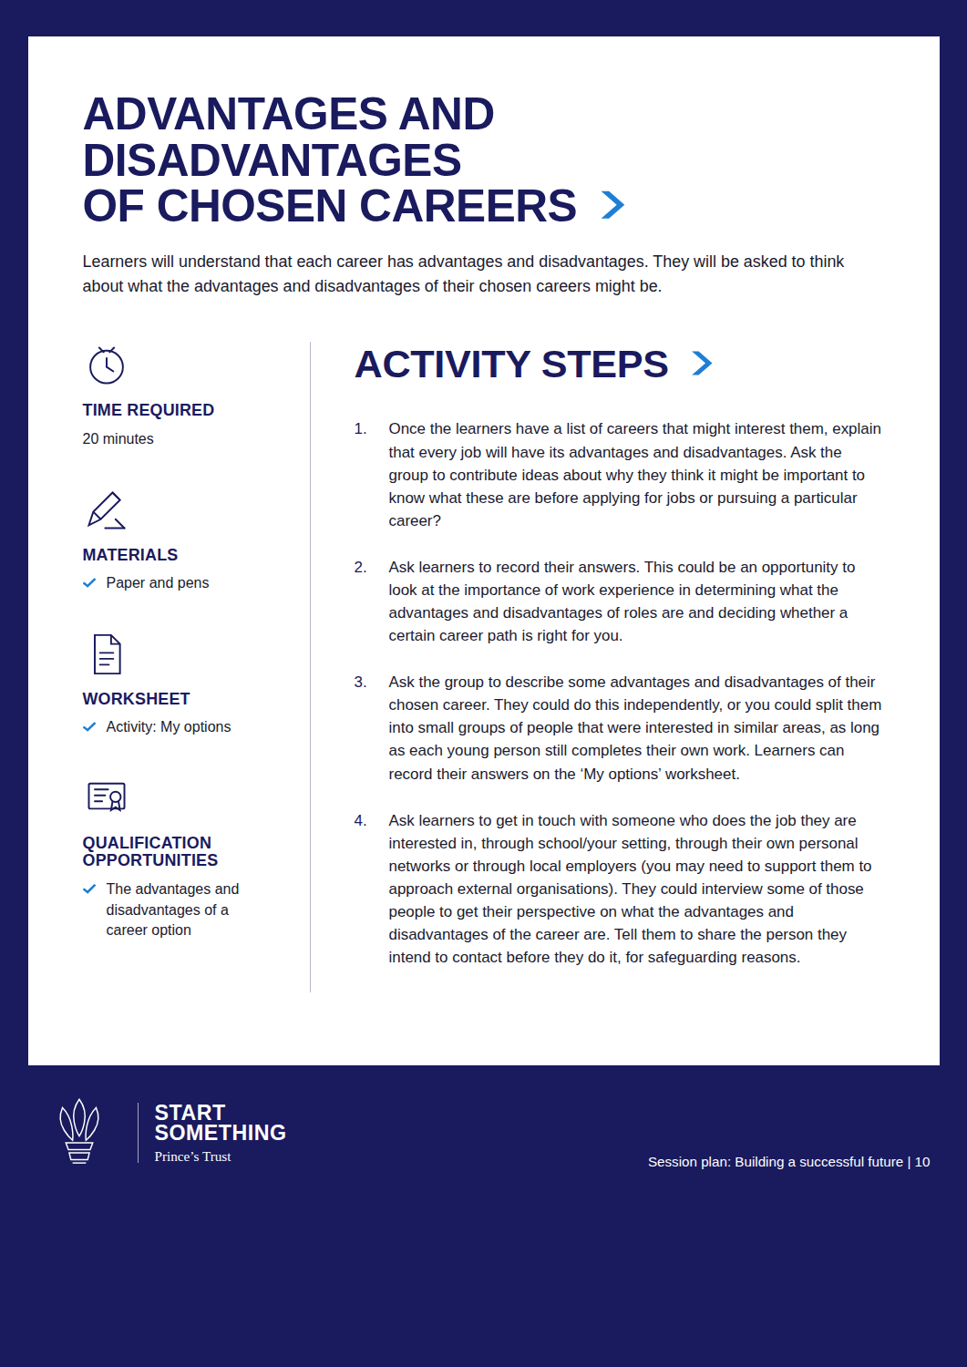Advantages and Disadvantages
of Chosen Careers
Learners will understand that each career has advantages and disadvantages. They will be asked to think about what the advantages and disadvantages of their chosen careers might be.
Time required
20 minutes
Materials
Paper and pens
Worksheet
Activity: My options
Qualification
opportunities
The advantages and disadvantages of a career option
Activity steps
Once the learners have a list of careers that might interest them, explain that every job will have its advantages and disadvantages. Ask the group to contribute ideas about why they think it might be important to know what these are before applying for jobs or pursuing a particular career?
Ask learners to record their answers. This could be an opportunity to look at the importance of work experience in determining what the advantages and disadvantages of roles are and deciding whether a certain career path is right for you.
Ask the group to describe some advantages and disadvantages of their chosen career. They could do this independently, or you could split them into small groups of people that were interested in similar areas, as long as each young person still completes their own work. Learners can record their answers on the ‘My options’ worksheet.
Ask learners to get in touch with someone who does the job they are interested in, through school/your setting, through their own personal networks or through local employers (you may need to support them to approach external organisations). They could interview some of those people to get their perspective on what the advantages and disadvantages of the career are. Tell them to share the person they intend to contact before they do it, for safeguarding reasons.
Start
Something Prince’s Trust
Session plan: Building a successful future | 10